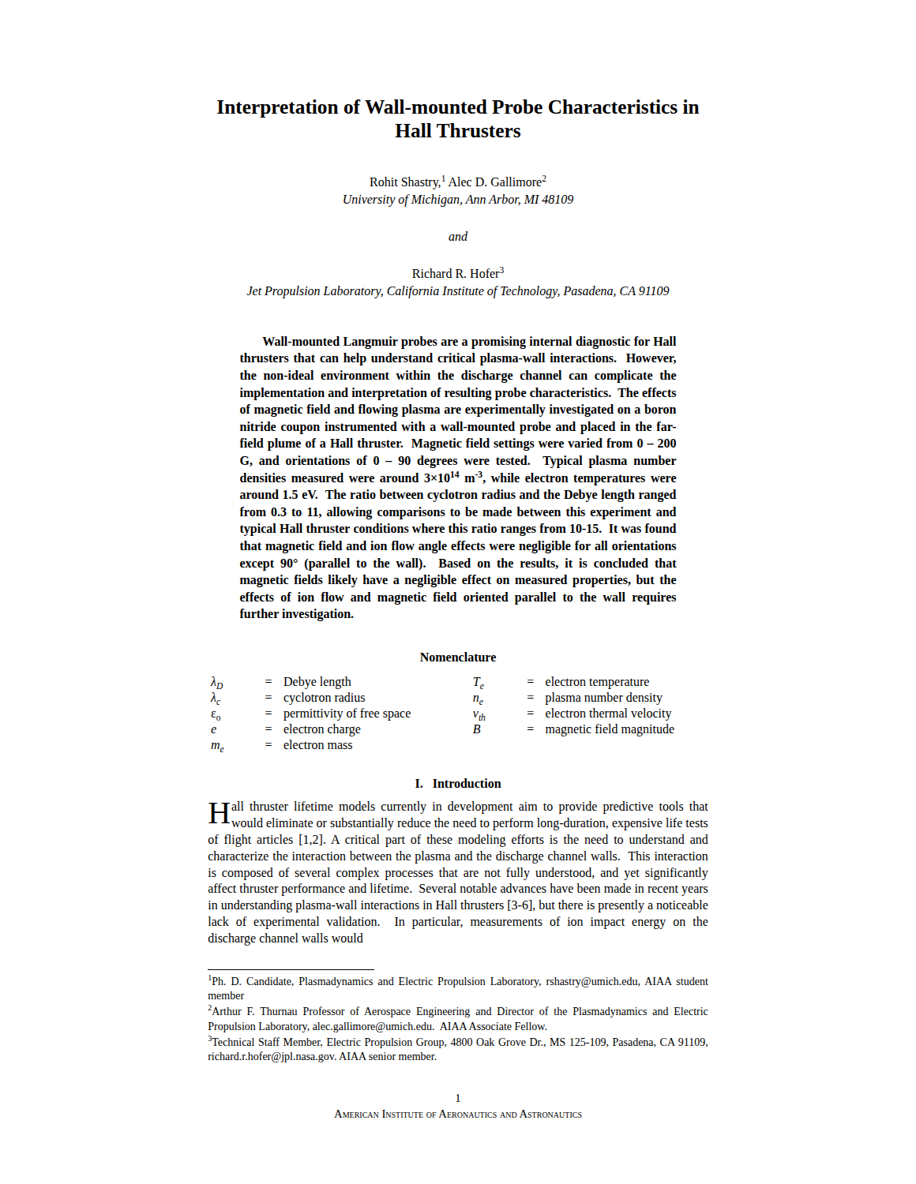Interpretation of Wall-mounted Probe Characteristics in
Hall Thrusters
Rohit Shastry,1 Alec D. Gallimore2
University of Michigan, Ann Arbor, MI 48109
and
Richard R. Hofer3
Jet Propulsion Laboratory, California Institute of Technology, Pasadena, CA 91109
Wall-mounted Langmuir probes are a promising internal diagnostic for Hall thrusters that can help understand critical plasma-wall interactions. However, the non-ideal environment within the discharge channel can complicate the implementation and interpretation of resulting probe characteristics. The effects of magnetic field and flowing plasma are experimentally investigated on a boron nitride coupon instrumented with a wall-mounted probe and placed in the far-field plume of a Hall thruster. Magnetic field settings were varied from 0 – 200 G, and orientations of 0 – 90 degrees were tested. Typical plasma number densities measured were around 3×1014 m-3, while electron temperatures were around 1.5 eV. The ratio between cyclotron radius and the Debye length ranged from 0.3 to 11, allowing comparisons to be made between this experiment and typical Hall thruster conditions where this ratio ranges from 10-15. It was found that magnetic field and ion flow angle effects were negligible for all orientations except 90° (parallel to the wall). Based on the results, it is concluded that magnetic fields likely have a negligible effect on measured properties, but the effects of ion flow and magnetic field oriented parallel to the wall requires further investigation.
Nomenclature
| λ D | = | Debye length | | T e | = | electron temperature |
| λ c | = | cyclotron radius | | n e | = | plasma number density |
| ε o | = | permittivity of free space | | v th | = | electron thermal velocity |
| e | = | electron charge | | B | = | magnetic field magnitude |
| m e | = | electron mass | | | | |
I. Introduction
Hall thruster lifetime models currently in development aim to provide predictive tools that would eliminate or substantially reduce the need to perform long-duration, expensive life tests of flight articles [1,2]. A critical part of these modeling efforts is the need to understand and characterize the interaction between the plasma and the discharge channel walls. This interaction is composed of several complex processes that are not fully understood, and yet significantly affect thruster performance and lifetime. Several notable advances have been made in recent years in understanding plasma-wall interactions in Hall thrusters [3-6], but there is presently a noticeable lack of experimental validation. In particular, measurements of ion impact energy on the discharge channel walls would
1Ph. D. Candidate, Plasmadynamics and Electric Propulsion Laboratory, rshastry@umich.edu, AIAA student member
2Arthur F. Thurnau Professor of Aerospace Engineering and Director of the Plasmadynamics and Electric Propulsion Laboratory, alec.gallimore@umich.edu. AIAA Associate Fellow.
3Technical Staff Member, Electric Propulsion Group, 4800 Oak Grove Dr., MS 125-109, Pasadena, CA 91109, richard.r.hofer@jpl.nasa.gov. AIAA senior member.
1
American Institute of Aeronautics and Astronautics